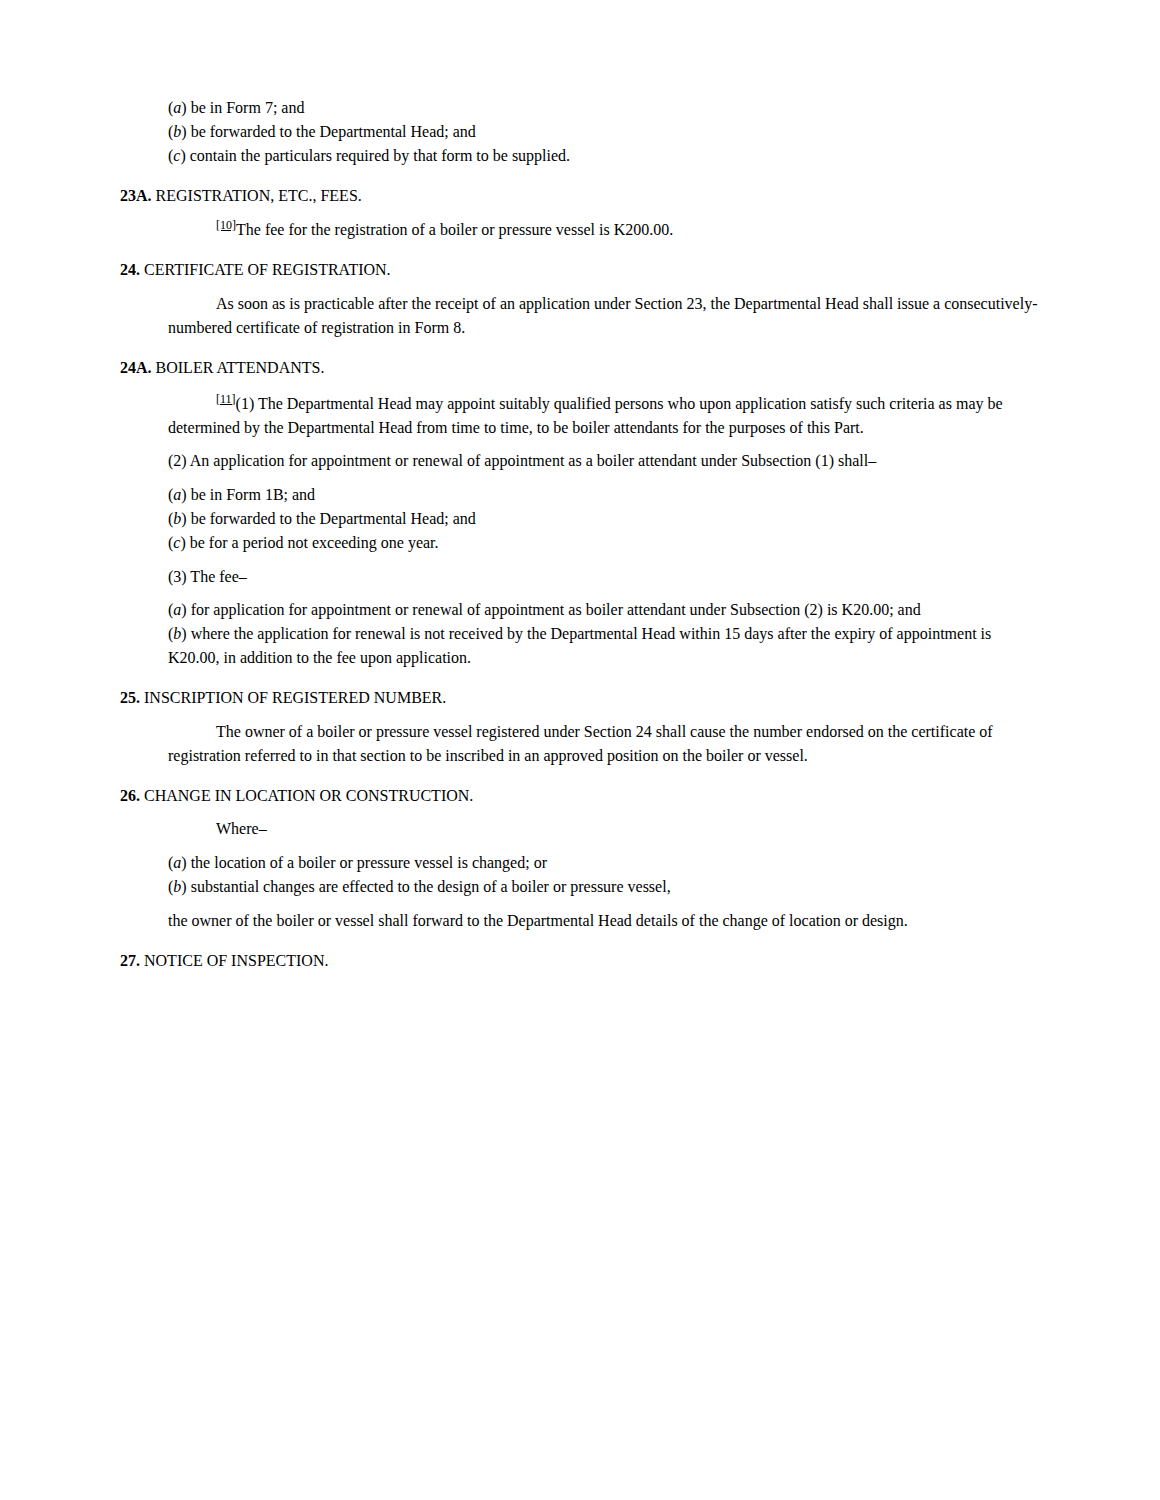(a) be in Form 7; and
(b) be forwarded to the Departmental Head; and
(c) contain the particulars required by that form to be supplied.
23A. REGISTRATION, ETC., FEES.
[10] The fee for the registration of a boiler or pressure vessel is K200.00.
24. CERTIFICATE OF REGISTRATION.
As soon as is practicable after the receipt of an application under Section 23, the Departmental Head shall issue a consecutively-numbered certificate of registration in Form 8.
24A. BOILER ATTENDANTS.
[11](1) The Departmental Head may appoint suitably qualified persons who upon application satisfy such criteria as may be determined by the Departmental Head from time to time, to be boiler attendants for the purposes of this Part.
(2) An application for appointment or renewal of appointment as a boiler attendant under Subsection (1) shall–
(a) be in Form 1B; and
(b) be forwarded to the Departmental Head; and
(c) be for a period not exceeding one year.
(3) The fee–
(a) for application for appointment or renewal of appointment as boiler attendant under Subsection (2) is K20.00; and
(b) where the application for renewal is not received by the Departmental Head within 15 days after the expiry of appointment is K20.00, in addition to the fee upon application.
25. INSCRIPTION OF REGISTERED NUMBER.
The owner of a boiler or pressure vessel registered under Section 24 shall cause the number endorsed on the certificate of registration referred to in that section to be inscribed in an approved position on the boiler or vessel.
26. CHANGE IN LOCATION OR CONSTRUCTION.
Where–
(a) the location of a boiler or pressure vessel is changed; or
(b) substantial changes are effected to the design of a boiler or pressure vessel,
the owner of the boiler or vessel shall forward to the Departmental Head details of the change of location or design.
27. NOTICE OF INSPECTION.